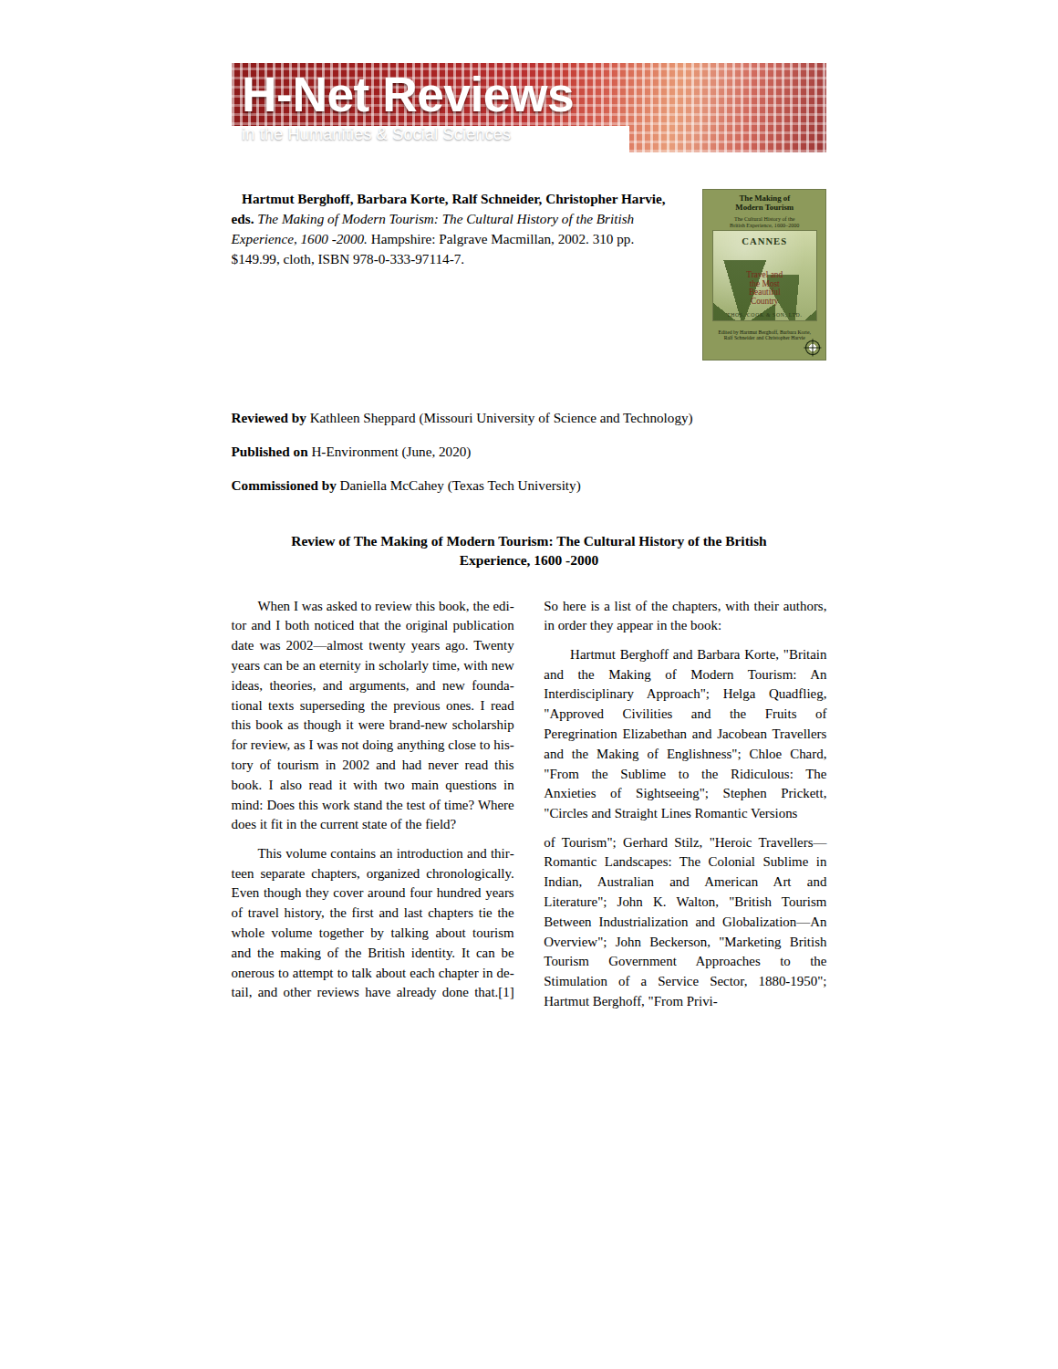H-Net Reviews
in the Humanities & Social Sciences
Hartmut Berghoff, Barbara Korte, Ralf Schneider, Christopher Harvie, eds. The Making of Modern Tourism: The Cultural History of the British Experience, 1600 -2000. Hampshire: Palgrave Macmillan, 2002. 310 pp. $149.99, cloth, ISBN 978-0-333-97114-7.
The Making of
Modern Tourism
The Cultural History of the
British Experience, 1600–2000
CANNES
Travel and
the Most
Beautiful
Country
THOS. COOK & SON, LTD.
Edited by Hartmut Berghoff, Barbara Korte,
Ralf Schneider and Christopher Harvie
Reviewed by Kathleen Sheppard (Missouri University of Science and Technology)
Published on H-Environment (June, 2020)
Commissioned by Daniella McCahey (Texas Tech University)
Review of The Making of Modern Tourism: The Cultural History of the British Experience, 1600 -2000
When I was asked to review this book, the editor and I both noticed that the original publication date was 2002—almost twenty years ago. Twenty years can be an eternity in scholarly time, with new ideas, theories, and arguments, and new foundational texts superseding the previous ones. I read this book as though it were brand-new scholarship for review, as I was not doing anything close to history of tourism in 2002 and had never read this book. I also read it with two main questions in mind: Does this work stand the test of time? Where does it fit in the current state of the field?
This volume contains an introduction and thirteen separate chapters, organized chronologically. Even though they cover around four hundred years of travel history, the first and last chapters tie the whole volume together by talking about tourism and the making of the British identity. It can be onerous to attempt to talk about each chapter in detail, and other reviews have already done that.[1] So here is a list of the chapters, with their authors, in order they appear in the book:
Hartmut Berghoff and Barbara Korte, "Britain and the Making of Modern Tourism: An Interdisciplinary Approach"; Helga Quadflieg, "Approved Civilities and the Fruits of Peregrination Elizabethan and Jacobean Travellers and the Making of Englishness"; Chloe Chard, "From the Sublime to the Ridiculous: The Anxieties of Sightseeing"; Stephen Prickett, "Circles and Straight Lines Romantic Versions
of Tourism"; Gerhard Stilz, "Heroic Travellers—Romantic Landscapes: The Colonial Sublime in Indian, Australian and American Art and Literature"; John K. Walton, "British Tourism Between Industrialization and Globalization—An Overview"; John Beckerson, "Marketing British Tourism Government Approaches to the Stimulation of a Service Sector, 1880-1950"; Hartmut Berghoff, "From Privi-